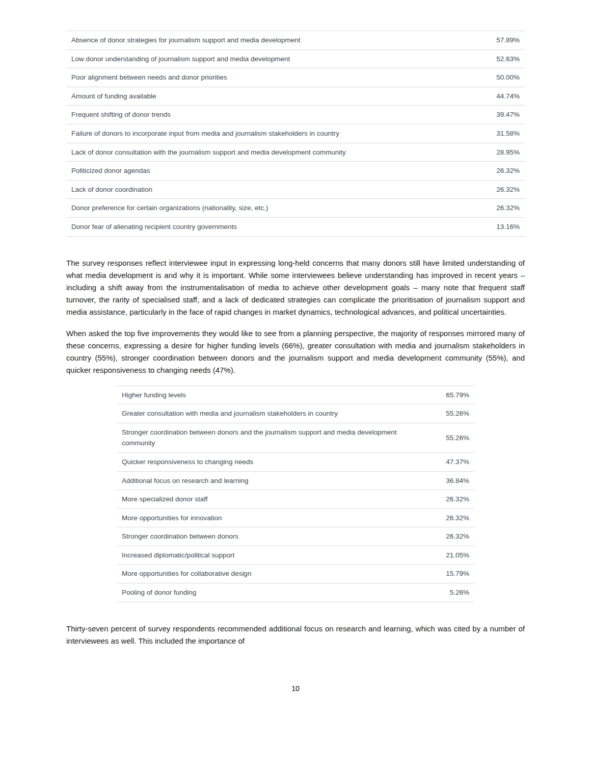| Absence of donor strategies for journalism support and media development | 57.89% |
| Low donor understanding of journalism support and media development | 52.63% |
| Poor alignment between needs and donor priorities | 50.00% |
| Amount of funding available | 44.74% |
| Frequent shifting of donor trends | 39.47% |
| Failure of donors to incorporate input from media and journalism stakeholders in country | 31.58% |
| Lack of donor consultation with the journalism support and media development community | 28.95% |
| Politicized donor agendas | 26.32% |
| Lack of donor coordination | 26.32% |
| Donor preference for certain organizations (nationality, size, etc.) | 26.32% |
| Donor fear of alienating recipient country governments | 13.16% |
The survey responses reflect interviewee input in expressing long-held concerns that many donors still have limited understanding of what media development is and why it is important. While some interviewees believe understanding has improved in recent years – including a shift away from the instrumentalisation of media to achieve other development goals – many note that frequent staff turnover, the rarity of specialised staff, and a lack of dedicated strategies can complicate the prioritisation of journalism support and media assistance, particularly in the face of rapid changes in market dynamics, technological advances, and political uncertainties.
When asked the top five improvements they would like to see from a planning perspective, the majority of responses mirrored many of these concerns, expressing a desire for higher funding levels (66%), greater consultation with media and journalism stakeholders in country (55%), stronger coordination between donors and the journalism support and media development community (55%), and quicker responsiveness to changing needs (47%).
| Higher funding levels | 65.79% |
| Greater consultation with media and journalism stakeholders in country | 55.26% |
| Stronger coordination between donors and the journalism support and media development community | 55.26% |
| Quicker responsiveness to changing needs | 47.37% |
| Additional focus on research and learning | 36.84% |
| More specialized donor staff | 26.32% |
| More opportunities for innovation | 26.32% |
| Stronger coordination between donors | 26.32% |
| Increased diplomatic/political support | 21.05% |
| More opportunities for collaborative design | 15.79% |
| Pooling of donor funding | 5.26% |
Thirty-seven percent of survey respondents recommended additional focus on research and learning, which was cited by a number of interviewees as well. This included the importance of
10